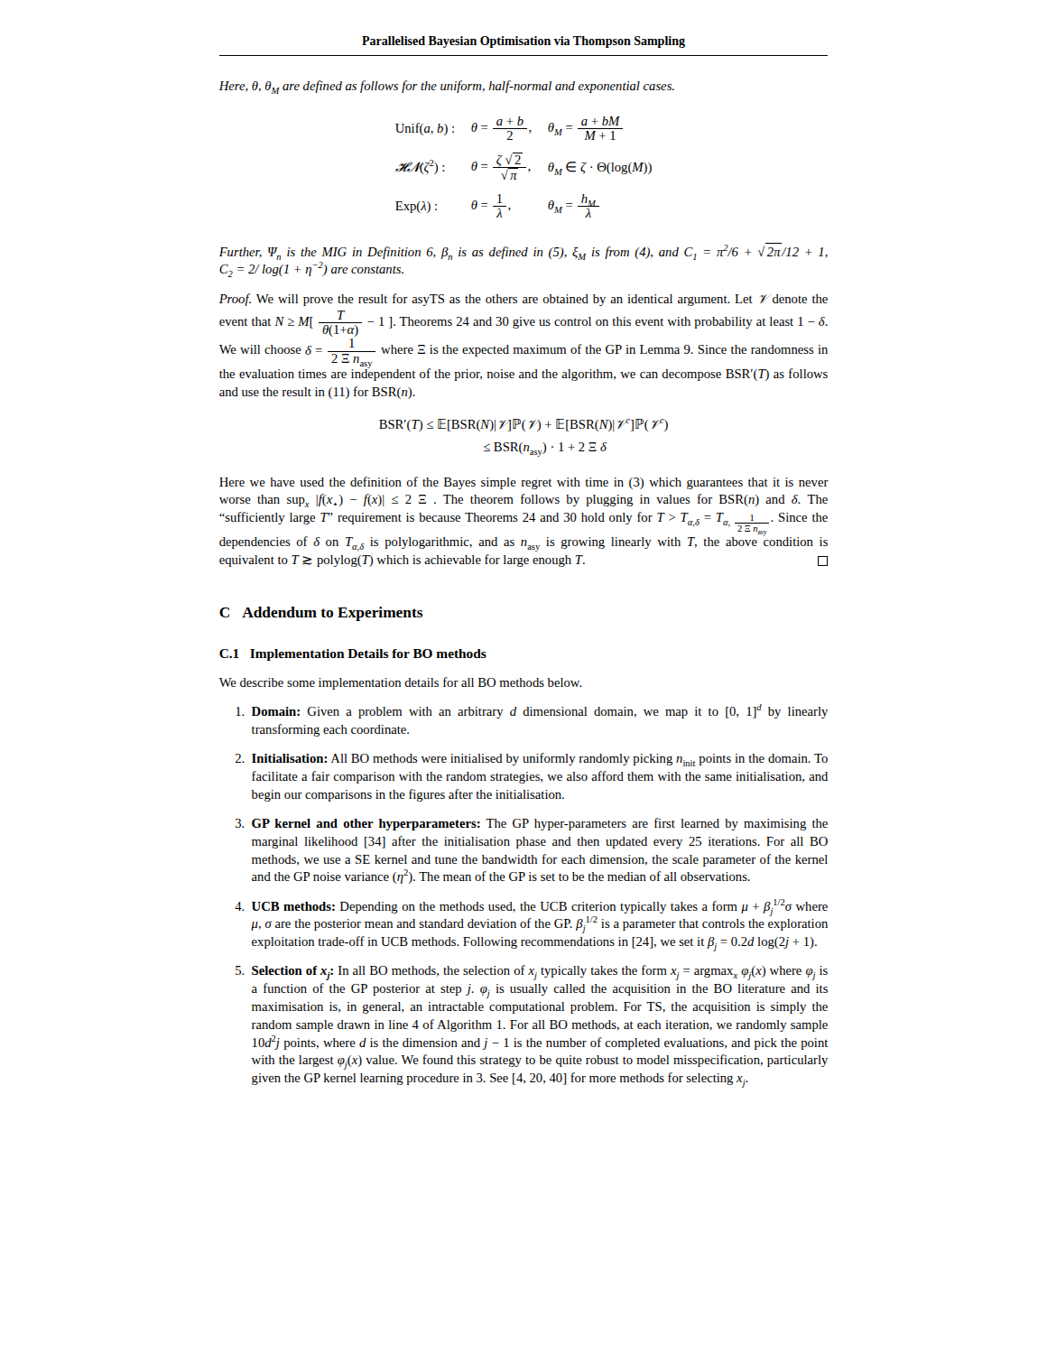Parallelised Bayesian Optimisation via Thompson Sampling
Here, θ, θM are defined as follows for the uniform, half-normal and exponential cases.
| Unif( a , b ) : | θ = a + b 2 , | θ M = a + bM M + 1 |
| 𝓗𝓝 ( ζ 2 ) : | θ = ζ √ 2 √ π , | θ M ∈ ζ · Θ(log( M )) |
| Exp( λ ) : | θ = 1 λ , | θ M = h M λ |
Further, Ψn is the MIG in Definition 6, βn is as defined in (5), ξM is from (4), and C1 = π2/6 + √2π/12 + 1, C2 = 2/ log(1 + η−2) are constants.
Proof. We will prove the result for asyTS as the others are obtained by an identical argument. Let 𝒱 denote the event that N ≥ M[ Tθ(1+α) − 1 ]. Theorems 24 and 30 give us control on this event with probability at least 1 − δ. We will choose δ = 12 Ξ nasy where Ξ is the expected maximum of the GP in Lemma 9. Since the randomness in the evaluation times are independent of the prior, noise and the algorithm, we can decompose BSR′(T) as follows and use the result in (11) for BSR(n).
BSR′(T) ≤ 𝔼[BSR(N)|𝒱]ℙ(𝒱) + 𝔼[BSR(N)|𝒱c]ℙ(𝒱c)
≤ BSR(nasy) · 1 + 2 Ξ δ
Here we have used the definition of the Bayes simple regret with time in (3) which guarantees that it is never worse than supx |f(x⋆) − f(x)| ≤ 2 Ξ . The theorem follows by plugging in values for BSR(n) and δ. The “sufficiently large T” requirement is because Theorems 24 and 30 hold only for T > Tα,δ = Tα, 12 Ξ nasy. Since the dependencies of δ on Tα,δ is polylogarithmic, and as nasy is growing linearly with T, the above condition is equivalent to T ≳ polylog(T) which is achievable for large enough T.
C Addendum to Experiments
C.1 Implementation Details for BO methods
We describe some implementation details for all BO methods below.
Domain: Given a problem with an arbitrary d dimensional domain, we map it to [0, 1]d by linearly transforming each coordinate.
Initialisation: All BO methods were initialised by uniformly randomly picking ninit points in the domain. To facilitate a fair comparison with the random strategies, we also afford them with the same initialisation, and begin our comparisons in the figures after the initialisation.
GP kernel and other hyperparameters: The GP hyper-parameters are first learned by maximising the marginal likelihood [34] after the initialisation phase and then updated every 25 iterations. For all BO methods, we use a SE kernel and tune the bandwidth for each dimension, the scale parameter of the kernel and the GP noise variance (η2). The mean of the GP is set to be the median of all observations.
UCB methods: Depending on the methods used, the UCB criterion typically takes a form μ + βj1/2σ where μ, σ are the posterior mean and standard deviation of the GP. βj1/2 is a parameter that controls the exploration exploitation trade-off in UCB methods. Following recommendations in [24], we set it βj = 0.2d log(2j + 1).
Selection of xj: In all BO methods, the selection of xj typically takes the form xj = argmaxx φj(x) where φj is a function of the GP posterior at step j. φj is usually called the acquisition in the BO literature and its maximisation is, in general, an intractable computational problem. For TS, the acquisition is simply the random sample drawn in line 4 of Algorithm 1. For all BO methods, at each iteration, we randomly sample 10d2j points, where d is the dimension and j − 1 is the number of completed evaluations, and pick the point with the largest φj(x) value. We found this strategy to be quite robust to model misspecification, particularly given the GP kernel learning procedure in 3. See [4, 20, 40] for more methods for selecting xj.